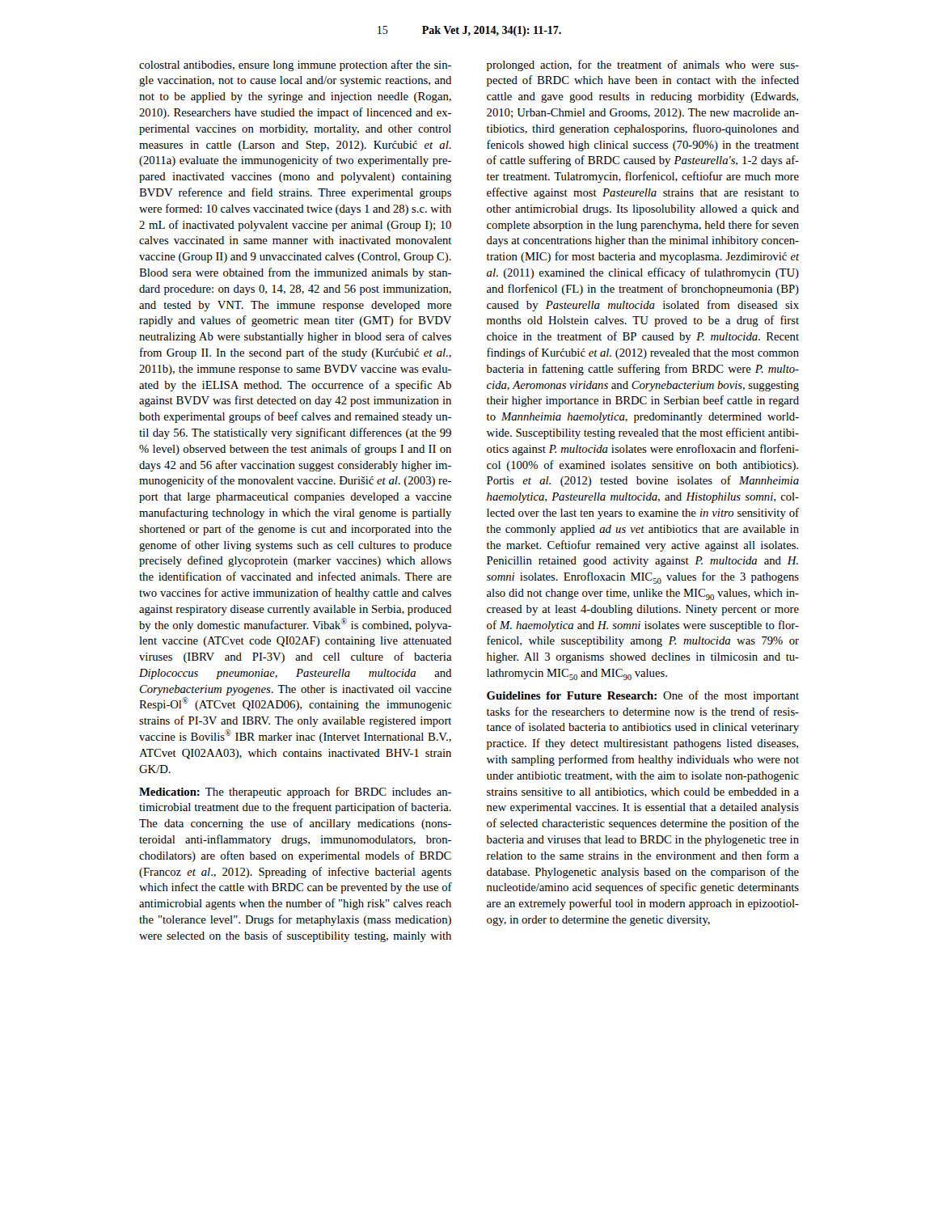15 Pak Vet J, 2014, 34(1): 11-17.
colostral antibodies, ensure long immune protection after the single vaccination, not to cause local and/or systemic reactions, and not to be applied by the syringe and injection needle (Rogan, 2010). Researchers have studied the impact of lincenced and experimental vaccines on morbidity, mortality, and other control measures in cattle (Larson and Step, 2012). Kurćubić et al. (2011a) evaluate the immunogenicity of two experimentally prepared inactivated vaccines (mono and polyvalent) containing BVDV reference and field strains. Three experimental groups were formed: 10 calves vaccinated twice (days 1 and 28) s.c. with 2 mL of inactivated polyvalent vaccine per animal (Group I); 10 calves vaccinated in same manner with inactivated monovalent vaccine (Group II) and 9 unvaccinated calves (Control, Group C). Blood sera were obtained from the immunized animals by standard procedure: on days 0, 14, 28, 42 and 56 post immunization, and tested by VNT. The immune response developed more rapidly and values of geometric mean titer (GMT) for BVDV neutralizing Ab were substantially higher in blood sera of calves from Group II. In the second part of the study (Kurćubić et al., 2011b), the immune response to same BVDV vaccine was evaluated by the iELISA method. The occurrence of a specific Ab against BVDV was first detected on day 42 post immunization in both experimental groups of beef calves and remained steady until day 56. The statistically very significant differences (at the 99 % level) observed between the test animals of groups I and II on days 42 and 56 after vaccination suggest considerably higher immunogenicity of the monovalent vaccine. Đurišić et al. (2003) report that large pharmaceutical companies developed a vaccine manufacturing technology in which the viral genome is partially shortened or part of the genome is cut and incorporated into the genome of other living systems such as cell cultures to produce precisely defined glycoprotein (marker vaccines) which allows the identification of vaccinated and infected animals. There are two vaccines for active immunization of healthy cattle and calves against respiratory disease currently available in Serbia, produced by the only domestic manufacturer. Vibak® is combined, polyvalent vaccine (ATCvet code QI02AF) containing live attenuated viruses (IBRV and PI-3V) and cell culture of bacteria Diplococcus pneumoniae, Pasteurella multocida and Corynebacterium pyogenes. The other is inactivated oil vaccine Respi-Ol® (ATCvet QI02AD06), containing the immunogenic strains of PI-3V and IBRV. The only available registered import vaccine is Bovilis® IBR marker inac (Intervet International B.V., ATCvet QI02AA03), which contains inactivated BHV-1 strain GK/D.
Medication:
The therapeutic approach for BRDC includes antimicrobial treatment due to the frequent participation of bacteria. The data concerning the use of ancillary medications (nonsteroidal anti-inflammatory drugs, immunomodulators, bronchodilators) are often based on experimental models of BRDC (Francoz et al., 2012). Spreading of infective bacterial agents which infect the cattle with BRDC can be prevented by the use of antimicrobial agents when the number of "high risk" calves reach the "tolerance level". Drugs for metaphylaxis (mass medication) were selected on the basis of susceptibility testing, mainly with prolonged action, for the treatment of animals who were suspected of BRDC which have been in contact with the infected cattle and gave good results in reducing morbidity (Edwards, 2010; Urban-Chmiel and Grooms, 2012). The new macrolide antibiotics, third generation cephalosporins, fluoro-quinolones and fenicols showed high clinical success (70-90%) in the treatment of cattle suffering of BRDC caused by Pasteurella's, 1-2 days after treatment. Tulatromycin, florfenicol, ceftiofur are much more effective against most Pasteurella strains that are resistant to other antimicrobial drugs. Its liposolubility allowed a quick and complete absorption in the lung parenchyma, held there for seven days at concentrations higher than the minimal inhibitory concentration (MIC) for most bacteria and mycoplasma. Jezdimirović et al. (2011) examined the clinical efficacy of tulathromycin (TU) and florfenicol (FL) in the treatment of bronchopneumonia (BP) caused by Pasteurella multocida isolated from diseased six months old Holstein calves. TU proved to be a drug of first choice in the treatment of BP caused by P. multocida. Recent findings of Kurćubić et al. (2012) revealed that the most common bacteria in fattening cattle suffering from BRDC were P. multocida, Aeromonas viridans and Corynebacterium bovis, suggesting their higher importance in BRDC in Serbian beef cattle in regard to Mannheimia haemolytica, predominantly determined worldwide. Susceptibility testing revealed that the most efficient antibiotics against P. multocida isolates were enrofloxacin and florfenicol (100% of examined isolates sensitive on both antibiotics). Portis et al. (2012) tested bovine isolates of Mannheimia haemolytica, Pasteurella multocida, and Histophilus somni, collected over the last ten years to examine the in vitro sensitivity of the commonly applied ad us vet antibiotics that are available in the market. Ceftiofur remained very active against all isolates. Penicillin retained good activity against P. multocida and H. somni isolates. Enrofloxacin MIC50 values for the 3 pathogens also did not change over time, unlike the MIC90 values, which increased by at least 4-doubling dilutions. Ninety percent or more of M. haemolytica and H. somni isolates were susceptible to florfenicol, while susceptibility among P. multocida was 79% or higher. All 3 organisms showed declines in tilmicosin and tulathromycin MIC50 and MIC90 values.
Guidelines for Future Research:
One of the most important tasks for the researchers to determine now is the trend of resistance of isolated bacteria to antibiotics used in clinical veterinary practice. If they detect multiresistant pathogens listed diseases, with sampling performed from healthy individuals who were not under antibiotic treatment, with the aim to isolate non-pathogenic strains sensitive to all antibiotics, which could be embedded in a new experimental vaccines. It is essential that a detailed analysis of selected characteristic sequences determine the position of the bacteria and viruses that lead to BRDC in the phylogenetic tree in relation to the same strains in the environment and then form a database. Phylogenetic analysis based on the comparison of the nucleotide/amino acid sequences of specific genetic determinants are an extremely powerful tool in modern approach in epizootiology, in order to determine the genetic diversity,